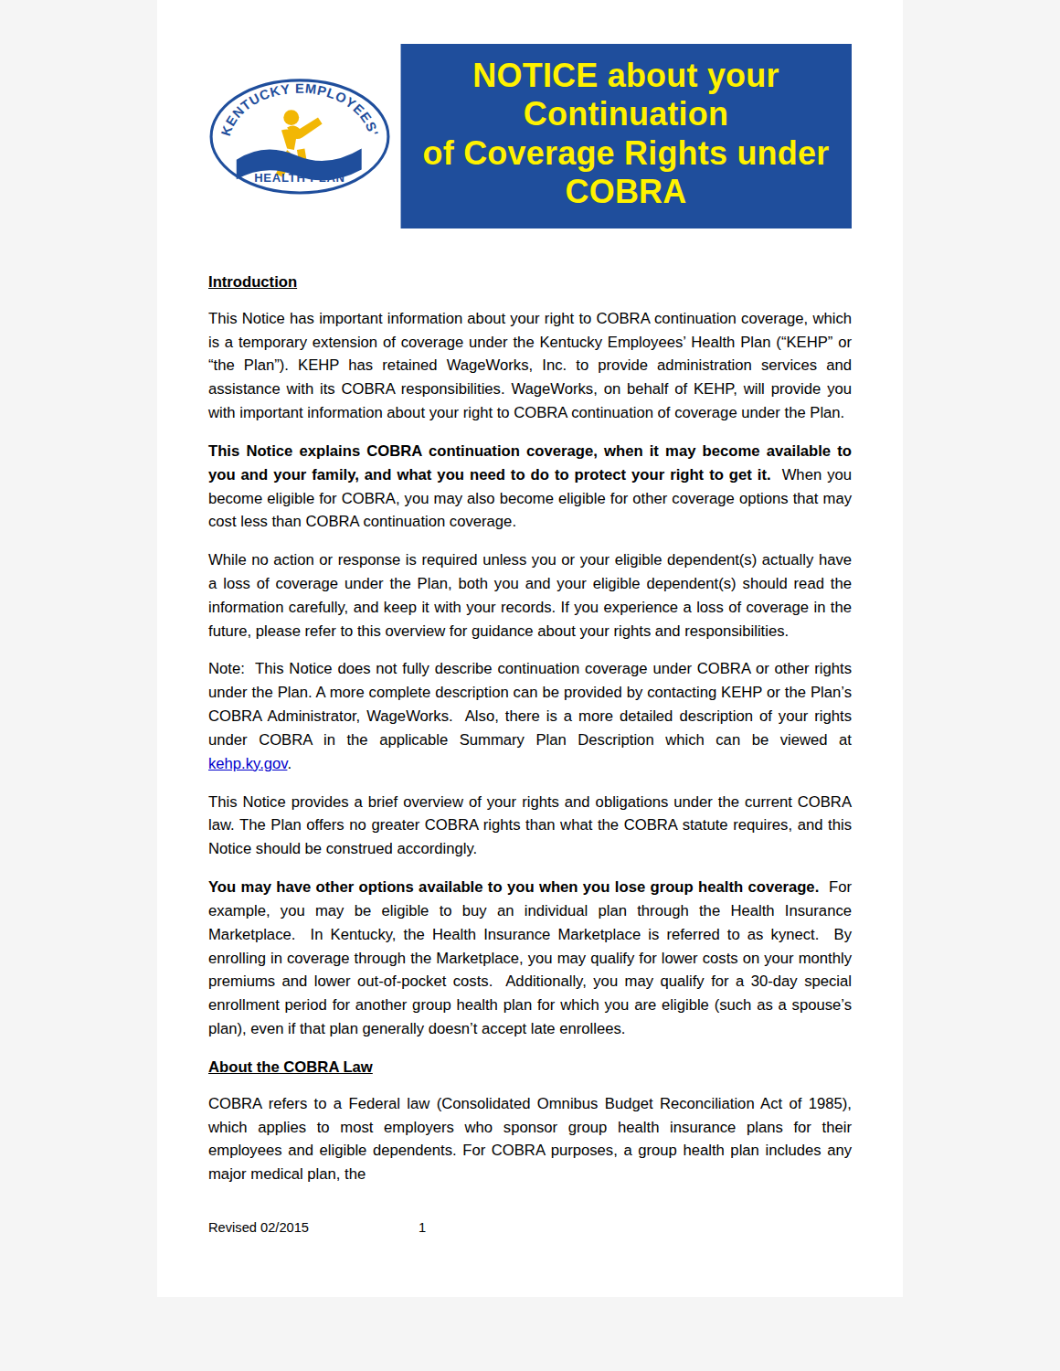KENTUCKY EMPLOYEES' HEALTH PLAN
NOTICE about your Continuation
of Coverage Rights under
COBRA
Introduction
This Notice has important information about your right to COBRA continuation coverage, which is a temporary extension of coverage under the Kentucky Employees’ Health Plan (“KEHP” or “the Plan”). KEHP has retained WageWorks, Inc. to provide administration services and assistance with its COBRA responsibilities. WageWorks, on behalf of KEHP, will provide you with important information about your right to COBRA continuation of coverage under the Plan.
This Notice explains COBRA continuation coverage, when it may become available to you and your family, and what you need to do to protect your right to get it. When you become eligible for COBRA, you may also become eligible for other coverage options that may cost less than COBRA continuation coverage.
While no action or response is required unless you or your eligible dependent(s) actually have a loss of coverage under the Plan, both you and your eligible dependent(s) should read the information carefully, and keep it with your records. If you experience a loss of coverage in the future, please refer to this overview for guidance about your rights and responsibilities.
Note: This Notice does not fully describe continuation coverage under COBRA or other rights under the Plan. A more complete description can be provided by contacting KEHP or the Plan’s COBRA Administrator, WageWorks. Also, there is a more detailed description of your rights under COBRA in the applicable Summary Plan Description which can be viewed at kehp.ky.gov.
This Notice provides a brief overview of your rights and obligations under the current COBRA law. The Plan offers no greater COBRA rights than what the COBRA statute requires, and this Notice should be construed accordingly.
You may have other options available to you when you lose group health coverage. For example, you may be eligible to buy an individual plan through the Health Insurance Marketplace. In Kentucky, the Health Insurance Marketplace is referred to as kynect. By enrolling in coverage through the Marketplace, you may qualify for lower costs on your monthly premiums and lower out-of-pocket costs. Additionally, you may qualify for a 30-day special enrollment period for another group health plan for which you are eligible (such as a spouse’s plan), even if that plan generally doesn’t accept late enrollees.
About the COBRA Law
COBRA refers to a Federal law (Consolidated Omnibus Budget Reconciliation Act of 1985), which applies to most employers who sponsor group health insurance plans for their employees and eligible dependents. For COBRA purposes, a group health plan includes any major medical plan, the
Revised 02/2015 1